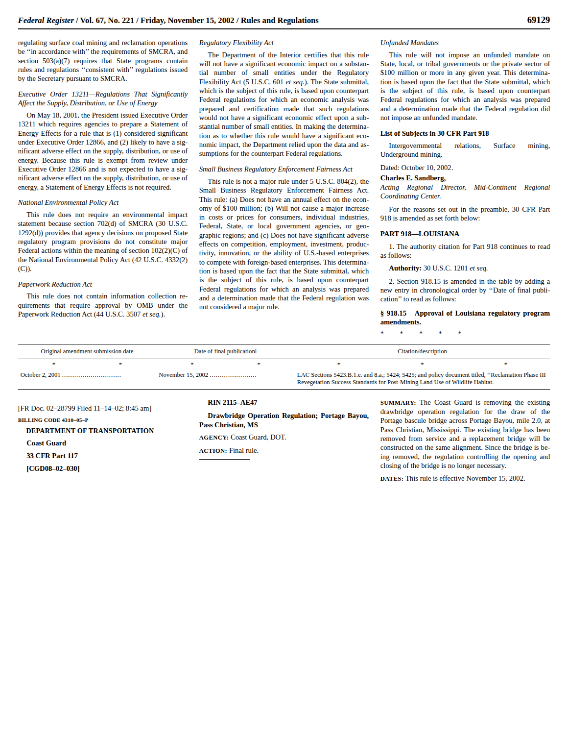Federal Register / Vol. 67, No. 221 / Friday, November 15, 2002 / Rules and Regulations
69129
regulating surface coal mining and reclamation operations be ‘‘in accordance with’’ the requirements of SMCRA, and section 503(a)(7) requires that State programs contain rules and regulations ‘‘consistent with’’ regulations issued by the Secretary pursuant to SMCRA.
Executive Order 13211—Regulations That Significantly Affect the Supply, Distribution, or Use of Energy
On May 18, 2001, the President issued Executive Order 13211 which requires agencies to prepare a Statement of Energy Effects for a rule that is (1) considered significant under Executive Order 12866, and (2) likely to have a significant adverse effect on the supply, distribution, or use of energy. Because this rule is exempt from review under Executive Order 12866 and is not expected to have a significant adverse effect on the supply, distribution, or use of energy, a Statement of Energy Effects is not required.
National Environmental Policy Act
This rule does not require an environmental impact statement because section 702(d) of SMCRA (30 U.S.C. 1292(d)) provides that agency decisions on proposed State regulatory program provisions do not constitute major Federal actions within the meaning of section 102(2)(C) of the National Environmental Policy Act (42 U.S.C. 4332(2)(C)).
Paperwork Reduction Act
This rule does not contain information collection requirements that require approval by OMB under the Paperwork Reduction Act (44 U.S.C. 3507 et seq.).
Regulatory Flexibility Act
The Department of the Interior certifies that this rule will not have a significant economic impact on a substantial number of small entities under the Regulatory Flexibility Act (5 U.S.C. 601 et seq.). The State submittal, which is the subject of this rule, is based upon counterpart Federal regulations for which an economic analysis was prepared and certification made that such regulations would not have a significant economic effect upon a substantial number of small entities. In making the determination as to whether this rule would have a significant economic impact, the Department relied upon the data and assumptions for the counterpart Federal regulations.
Small Business Regulatory Enforcement Fairness Act
This rule is not a major rule under 5 U.S.C. 804(2), the Small Business Regulatory Enforcement Fairness Act. This rule: (a) Does not have an annual effect on the economy of $100 million; (b) Will not cause a major increase in costs or prices for consumers, individual industries, Federal, State, or local government agencies, or geographic regions; and (c) Does not have significant adverse effects on competition, employment, investment, productivity, innovation, or the ability of U.S.-based enterprises to compete with foreign-based enterprises. This determination is based upon the fact that the State submittal, which is the subject of this rule, is based upon counterpart Federal regulations for which an analysis was prepared and a determination made that the Federal regulation was not considered a major rule.
Unfunded Mandates
This rule will not impose an unfunded mandate on State, local, or tribal governments or the private sector of $100 million or more in any given year. This determination is based upon the fact that the State submittal, which is the subject of this rule, is based upon counterpart Federal regulations for which an analysis was prepared and a determination made that the Federal regulation did not impose an unfunded mandate.
List of Subjects in 30 CFR Part 918
Intergovernmental relations, Surface mining, Underground mining.
Dated: October 10, 2002.
Charles E. Sandberg,
Acting Regional Director, Mid-Continent Regional Coordinating Center.
For the reasons set out in the preamble, 30 CFR Part 918 is amended as set forth below:
PART 918—LOUISIANA
1. The authority citation for Part 918 continues to read as follows:
Authority: 30 U.S.C. 1201 et seq.
2. Section 918.15 is amended in the table by adding a new entry in chronological order by ‘‘Date of final publication’’ to read as follows:
§ 918.15 Approval of Louisiana regulatory program amendments.
*****
| Original amendment submission date | Date of final publicationl | Citation/description |
| --- | --- | --- |
| * * | * * | * * * |
| October 2, 2001 ............................. | November 15, 2002 ....................... | LAC Sections 5423.B.1.e. and 8.a.; 5424; 5425; and policy document titled, ‘‘Reclamation Phase III Revegetation Success Standards for Post-Mining Land Use of Wildlife Habitat. |
[FR Doc. 02–28799 Filed 11–14–02; 8:45 am]
BILLING CODE 4310–05–P
DEPARTMENT OF TRANSPORTATION
Coast Guard
33 CFR Part 117
[CGD08–02–030]
RIN 2115–AE47
Drawbridge Operation Regulation; Portage Bayou, Pass Christian, MS
AGENCY: Coast Guard, DOT.
ACTION: Final rule.
SUMMARY: The Coast Guard is removing the existing drawbridge operation regulation for the draw of the Portage bascule bridge across Portage Bayou, mile 2.0, at Pass Christian, Mississippi. The existing bridge has been removed from service and a replacement bridge will be constructed on the same alignment. Since the bridge is being removed, the regulation controlling the opening and closing of the bridge is no longer necessary.
DATES: This rule is effective November 15, 2002.